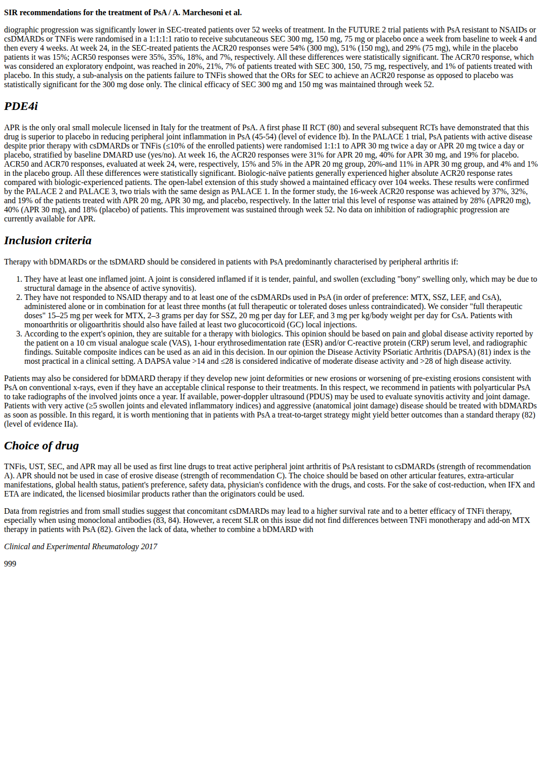SIR recommendations for the treatment of PsA / A. Marchesoni et al.
diographic progression was significantly lower in SEC-treated patients over 52 weeks of treatment. In the FUTURE 2 trial patients with PsA resistant to NSAIDs or csDMARDs or TNFis were randomised in a 1:1:1:1 ratio to receive subcutaneous SEC 300 mg, 150 mg, 75 mg or placebo once a week from baseline to week 4 and then every 4 weeks. At week 24, in the SEC-treated patients the ACR20 responses were 54% (300 mg), 51% (150 mg), and 29% (75 mg), while in the placebo patients it was 15%; ACR50 responses were 35%, 35%, 18%, and 7%, respectively. All these differences were statistically significant. The ACR70 response, which was considered an exploratory endpoint, was reached in 20%, 21%, 7% of patients treated with SEC 300, 150, 75 mg, respectively, and 1% of patients treated with placebo. In this study, a sub-analysis on the patients failure to TNFis showed that the ORs for SEC to achieve an ACR20 response as opposed to placebo was statistically significant for the 300 mg dose only. The clinical efficacy of SEC 300 mg and 150 mg was maintained through week 52.
PDE4i
APR is the only oral small molecule licensed in Italy for the treatment of PsA. A first phase II RCT (80) and several subsequent RCTs have demonstrated that this drug is superior to placebo in reducing peripheral joint inflammation in PsA (45-54) (level of evidence Ib). In the PALACE 1 trial, PsA patients with active disease despite prior therapy with csDMARDs or TNFis (≤10% of the enrolled patients) were randomised 1:1:1 to APR 30 mg twice a day or APR 20 mg twice a day or placebo, stratified by baseline DMARD use (yes/no). At week 16, the ACR20 responses were 31% for APR 20 mg, 40% for APR 30 mg, and 19% for placebo. ACR50 and ACR70 responses, evaluated at week 24, were, respectively, 15% and 5% in the APR 20 mg group, 20%-and 11% in APR 30 mg group, and 4% and 1% in the placebo group. All these differences were statistically significant. Biologic-naïve patients generally experienced higher absolute ACR20 response rates compared with biologic-experienced patients. The open-label extension of this study showed a maintained efficacy over 104 weeks. These results were confirmed by the PALACE 2 and PALACE 3, two trials with the same design as PALACE 1. In the former study, the 16-week ACR20 response was achieved by 37%, 32%, and 19% of the patients treated with APR 20 mg, APR 30 mg, and placebo, respectively. In the latter trial this level of response was attained by 28% (APR20 mg), 40% (APR 30 mg), and 18% (placebo) of patients. This improvement was sustained through week 52. No data on inhibition of radiographic progression are currently available for APR.
Inclusion criteria
Therapy with bDMARDs or the tsDMARD should be considered in patients with PsA predominantly characterised by peripheral arthritis if:
They have at least one inflamed joint. A joint is considered inflamed if it is tender, painful, and swollen (excluding "bony" swelling only, which may be due to structural damage in the absence of active synovitis).
They have not responded to NSAID therapy and to at least one of the csDMARDs used in PsA (in order of preference: MTX, SSZ, LEF, and CsA), administered alone or in combination for at least three months (at full therapeutic or tolerated doses unless contraindicated). We consider "full therapeutic doses" 15–25 mg per week for MTX, 2–3 grams per day for SSZ, 20 mg per day for LEF, and 3 mg per kg/body weight per day for CsA. Patients with monoarthritis or oligoarthritis should also have failed at least two glucocorticoid (GC) local injections.
According to the expert's opinion, they are suitable for a therapy with biologics. This opinion should be based on pain and global disease activity reported by the patient on a 10 cm visual analogue scale (VAS), 1-hour erythrosedimentation rate (ESR) and/or C-reactive protein (CRP) serum level, and radiographic findings. Suitable composite indices can be used as an aid in this decision. In our opinion the Disease Activity PSoriatic Arthritis (DAPSA) (81) index is the most practical in a clinical setting. A DAPSA value >14 and ≤28 is considered indicative of moderate disease activity and >28 of high disease activity.
Patients may also be considered for bDMARD therapy if they develop new joint deformities or new erosions or worsening of pre-existing erosions consistent with PsA on conventional x-rays, even if they have an acceptable clinical response to their treatments. In this respect, we recommend in patients with polyarticular PsA to take radiographs of the involved joints once a year. If available, power-doppler ultrasound (PDUS) may be used to evaluate synovitis activity and joint damage. Patients with very active (≥5 swollen joints and elevated inflammatory indices) and aggressive (anatomical joint damage) disease should be treated with bDMARDs as soon as possible. In this regard, it is worth mentioning that in patients with PsA a treat-to-target strategy might yield better outcomes than a standard therapy (82) (level of evidence IIa).
Choice of drug
TNFis, UST, SEC, and APR may all be used as first line drugs to treat active peripheral joint arthritis of PsA resistant to csDMARDs (strength of recommendation A). APR should not be used in case of erosive disease (strength of recommendation C). The choice should be based on other articular features, extra-articular manifestations, global health status, patient's preference, safety data, physician's confidence with the drugs, and costs. For the sake of cost-reduction, when IFX and ETA are indicated, the licensed biosimilar products rather than the originators could be used.
Data from registries and from small studies suggest that concomitant csDMARDs may lead to a higher survival rate and to a better efficacy of TNFi therapy, especially when using monoclonal antibodies (83, 84). However, a recent SLR on this issue did not find differences between TNFi monotherapy and add-on MTX therapy in patients with PsA (82). Given the lack of data, whether to combine a bDMARD with
Clinical and Experimental Rheumatology 2017
999